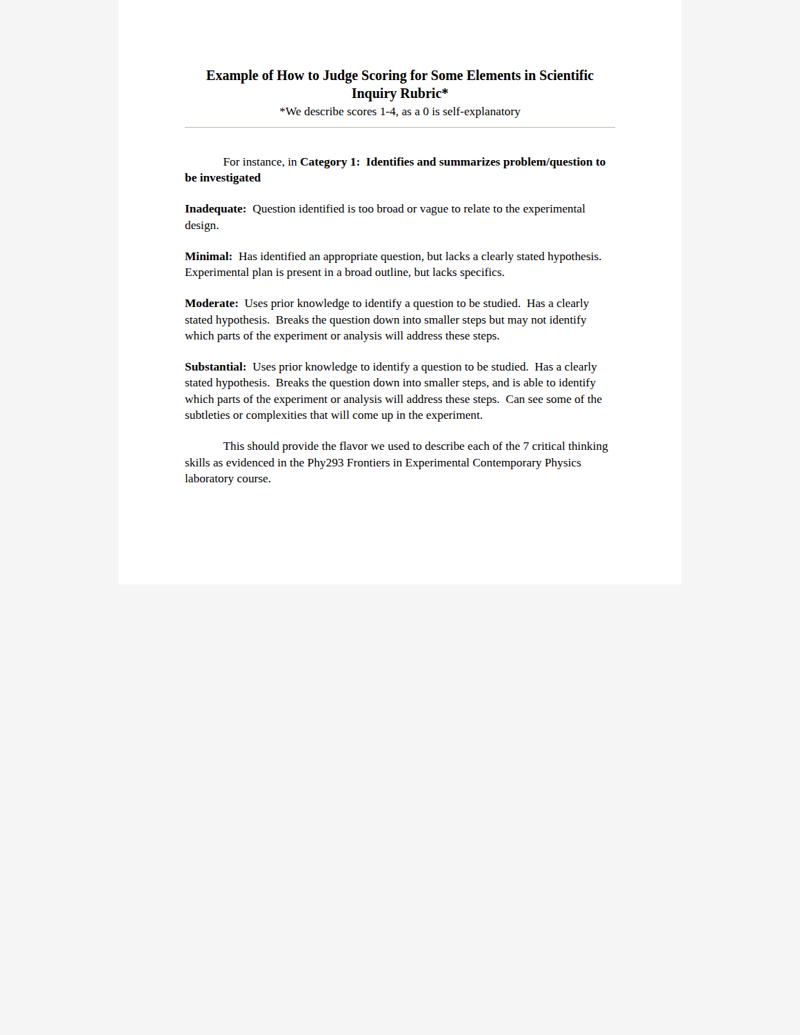Example of How to Judge Scoring for Some Elements in Scientific Inquiry Rubric*
*We describe scores 1-4, as a 0 is self-explanatory
For instance, in Category 1: Identifies and summarizes problem/question to be investigated
Inadequate: Question identified is too broad or vague to relate to the experimental design.
Minimal: Has identified an appropriate question, but lacks a clearly stated hypothesis. Experimental plan is present in a broad outline, but lacks specifics.
Moderate: Uses prior knowledge to identify a question to be studied. Has a clearly stated hypothesis. Breaks the question down into smaller steps but may not identify which parts of the experiment or analysis will address these steps.
Substantial: Uses prior knowledge to identify a question to be studied. Has a clearly stated hypothesis. Breaks the question down into smaller steps, and is able to identify which parts of the experiment or analysis will address these steps. Can see some of the subtleties or complexities that will come up in the experiment.
This should provide the flavor we used to describe each of the 7 critical thinking skills as evidenced in the Phy293 Frontiers in Experimental Contemporary Physics laboratory course.